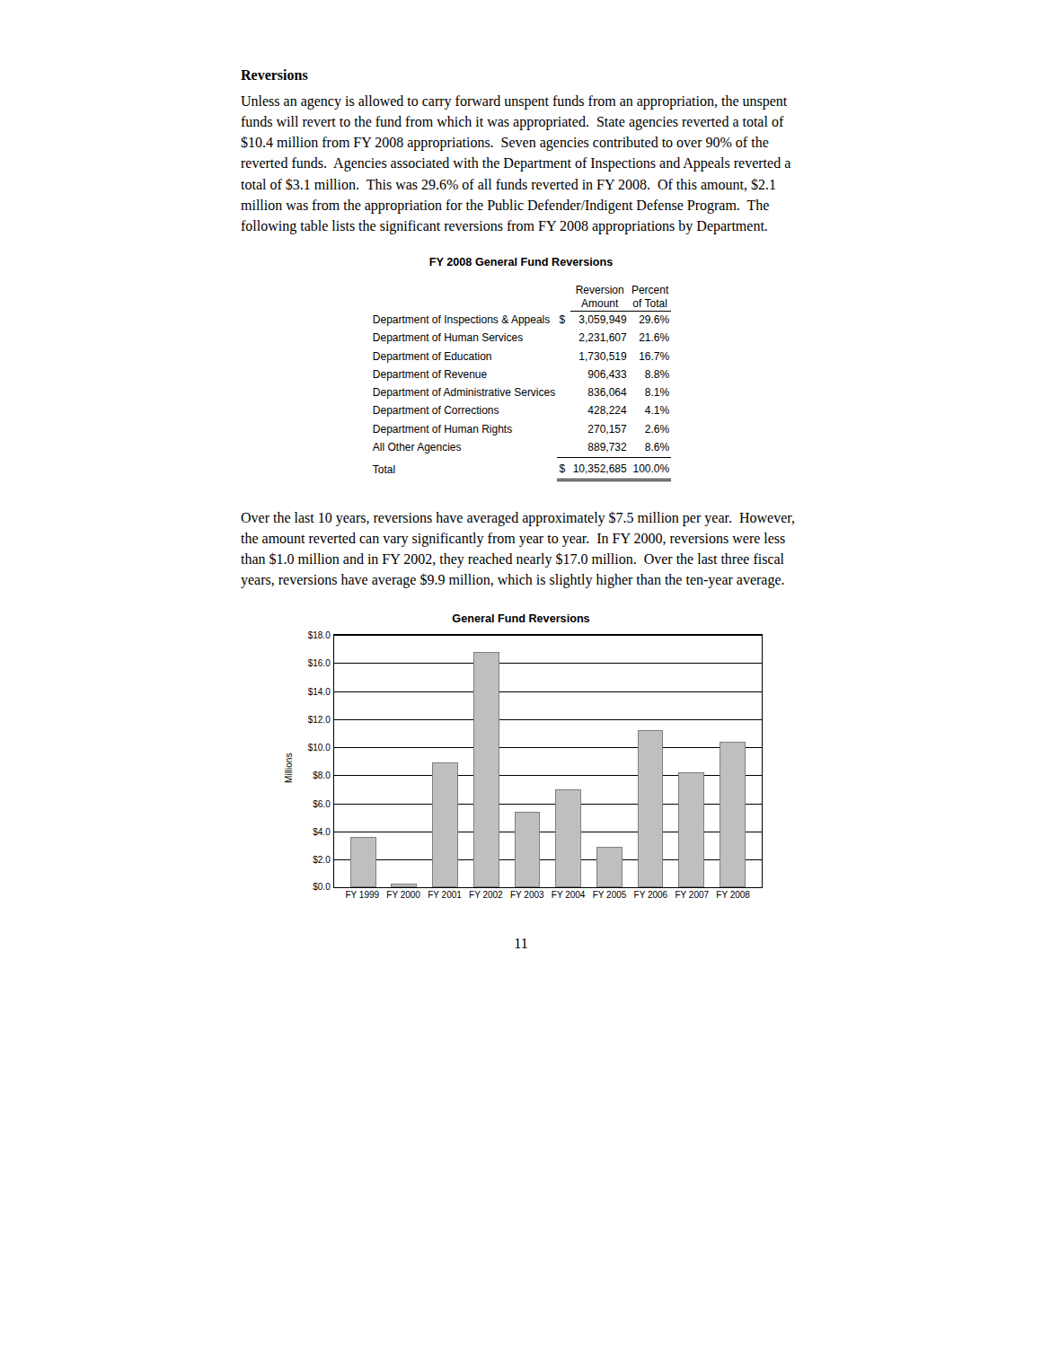Reversions
Unless an agency is allowed to carry forward unspent funds from an appropriation, the unspent funds will revert to the fund from which it was appropriated. State agencies reverted a total of $10.4 million from FY 2008 appropriations. Seven agencies contributed to over 90% of the reverted funds. Agencies associated with the Department of Inspections and Appeals reverted a total of $3.1 million. This was 29.6% of all funds reverted in FY 2008. Of this amount, $2.1 million was from the appropriation for the Public Defender/Indigent Defense Program. The following table lists the significant reversions from FY 2008 appropriations by Department.
FY 2008 General Fund Reversions
| | | Reversion | Percent |
| --- | --- | --- | --- |
| | | Amount | of Total |
| Department of Inspections & Appeals | $ | 3,059,949 | 29.6% |
| Department of Human Services | | 2,231,607 | 21.6% |
| Department of Education | | 1,730,519 | 16.7% |
| Department of Revenue | | 906,433 | 8.8% |
| Department of Administrative Services | | 836,064 | 8.1% |
| Department of Corrections | | 428,224 | 4.1% |
| Department of Human Rights | | 270,157 | 2.6% |
| All Other Agencies | | 889,732 | 8.6% |
| Total | $ | 10,352,685 | 100.0% |
Over the last 10 years, reversions have averaged approximately $7.5 million per year. However, the amount reverted can vary significantly from year to year. In FY 2000, reversions were less than $1.0 million and in FY 2002, they reached nearly $17.0 million. Over the last three fiscal years, reversions have average $9.9 million, which is slightly higher than the ten-year average.
General Fund Reversions
Millions
$18.0
$16.0
$14.0
$12.0
$10.0
$8.0
$6.0
$4.0
$2.0
$0.0
FY 1999 FY 2000 FY 2001 FY 2002 FY 2003 FY 2004 FY 2005 FY 2006 FY 2007 FY 2008
11